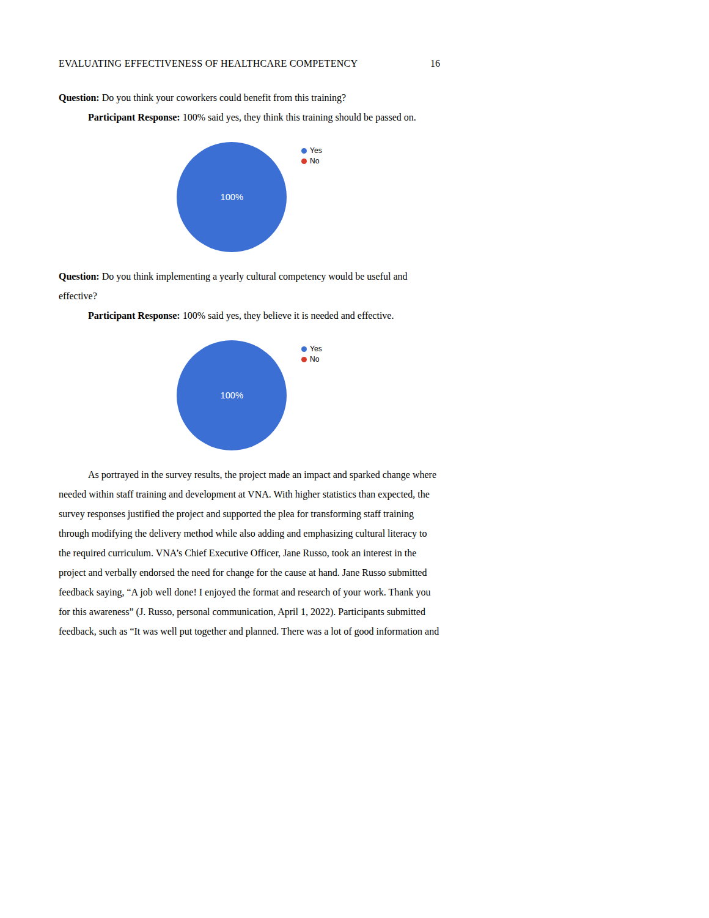Evaluating Effectiveness of Healthcare Competency 16
Question: Do you think your coworkers could benefit from this training?
Participant Response: 100% said yes, they think this training should be passed on.
100%
Yes
No
Question: Do you think implementing a yearly cultural competency would be useful and effective?
Participant Response: 100% said yes, they believe it is needed and effective.
100%
Yes
No
As portrayed in the survey results, the project made an impact and sparked change where needed within staff training and development at VNA. With higher statistics than expected, the survey responses justified the project and supported the plea for transforming staff training through modifying the delivery method while also adding and emphasizing cultural literacy to the required curriculum. VNA’s Chief Executive Officer, Jane Russo, took an interest in the project and verbally endorsed the need for change for the cause at hand. Jane Russo submitted feedback saying, “A job well done! I enjoyed the format and research of your work. Thank you for this awareness” (J. Russo, personal communication, April 1, 2022). Participants submitted feedback, such as “It was well put together and planned. There was a lot of good information and